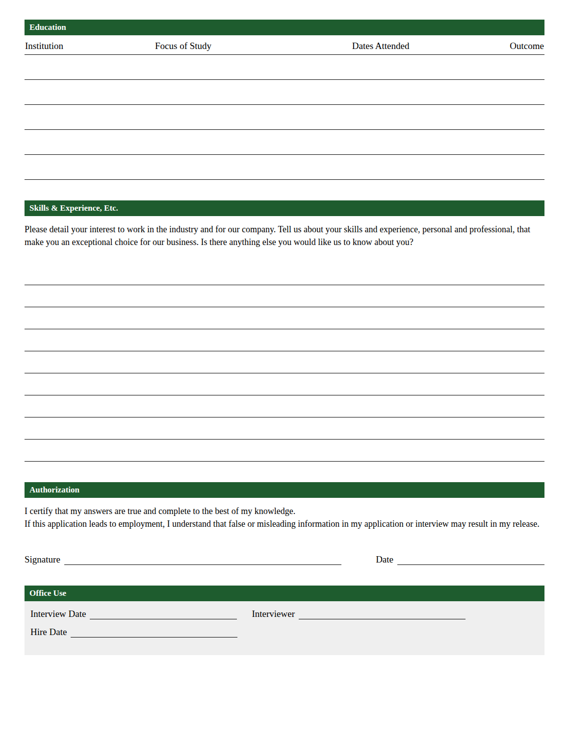Education
| Institution | Focus of Study | Dates Attended | Outcome |
| --- | --- | --- | --- |
Skills & Experience, Etc.
Please detail your interest to work in the industry and for our company. Tell us about your skills and experience, personal and professional, that make you an exceptional choice for our business. Is there anything else you would like us to know about you?
Authorization
I certify that my answers are true and complete to the best of my knowledge.
If this application leads to employment, I understand that false or misleading information in my application or interview may result in my release.
Signature Date
Office Use
Interview Date Interviewer
Hire Date